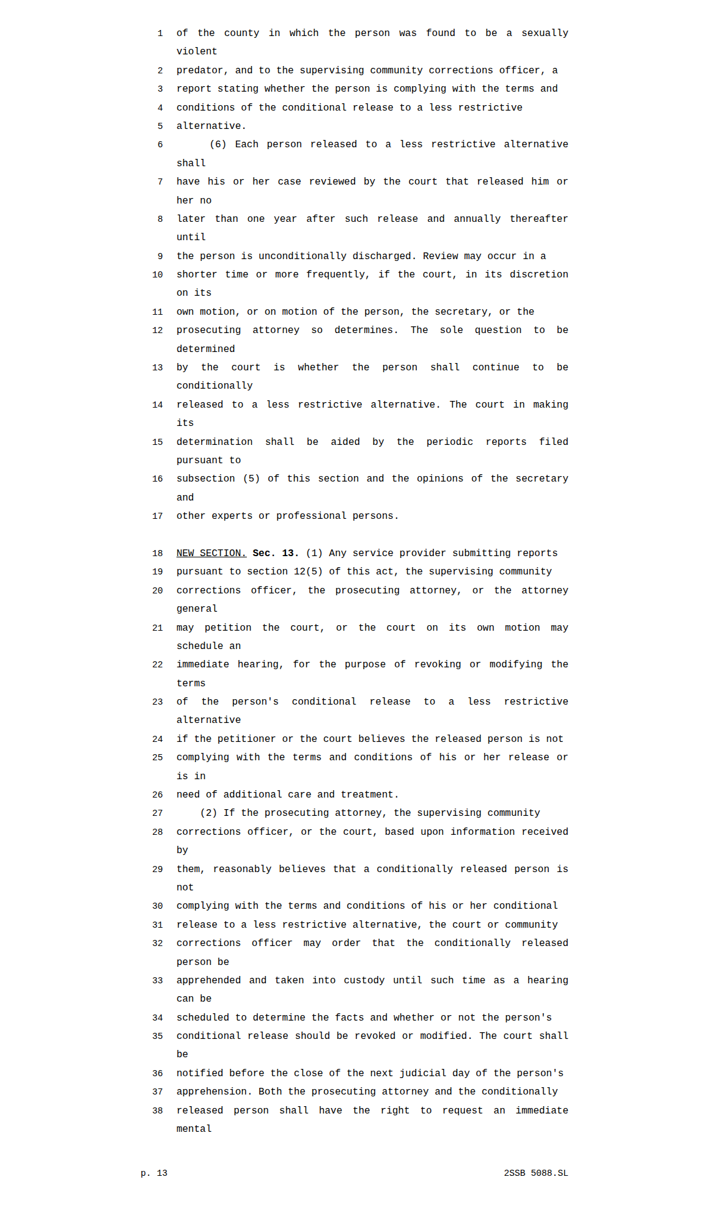1 of the county in which the person was found to be a sexually violent
2 predator, and to the supervising community corrections officer, a
3 report stating whether the person is complying with the terms and
4 conditions of the conditional release to a less restrictive
5 alternative.
6 (6) Each person released to a less restrictive alternative shall
7 have his or her case reviewed by the court that released him or her no
8 later than one year after such release and annually thereafter until
9 the person is unconditionally discharged. Review may occur in a
10 shorter time or more frequently, if the court, in its discretion on its
11 own motion, or on motion of the person, the secretary, or the
12 prosecuting attorney so determines. The sole question to be determined
13 by the court is whether the person shall continue to be conditionally
14 released to a less restrictive alternative. The court in making its
15 determination shall be aided by the periodic reports filed pursuant to
16 subsection (5) of this section and the opinions of the secretary and
17 other experts or professional persons.
18 NEW SECTION. Sec. 13. (1) Any service provider submitting reports
19 pursuant to section 12(5) of this act, the supervising community
20 corrections officer, the prosecuting attorney, or the attorney general
21 may petition the court, or the court on its own motion may schedule an
22 immediate hearing, for the purpose of revoking or modifying the terms
23 of the person's conditional release to a less restrictive alternative
24 if the petitioner or the court believes the released person is not
25 complying with the terms and conditions of his or her release or is in
26 need of additional care and treatment.
27 (2) If the prosecuting attorney, the supervising community
28 corrections officer, or the court, based upon information received by
29 them, reasonably believes that a conditionally released person is not
30 complying with the terms and conditions of his or her conditional
31 release to a less restrictive alternative, the court or community
32 corrections officer may order that the conditionally released person be
33 apprehended and taken into custody until such time as a hearing can be
34 scheduled to determine the facts and whether or not the person's
35 conditional release should be revoked or modified. The court shall be
36 notified before the close of the next judicial day of the person's
37 apprehension. Both the prosecuting attorney and the conditionally
38 released person shall have the right to request an immediate mental
p. 13 2SSB 5088.SL